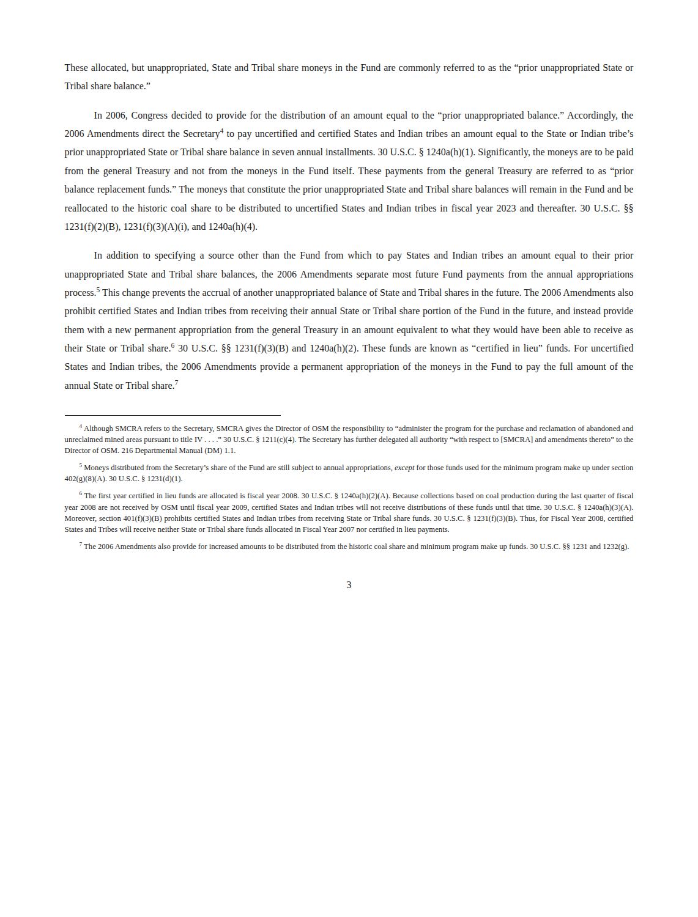These allocated, but unappropriated, State and Tribal share moneys in the Fund are commonly referred to as the “prior unappropriated State or Tribal share balance.”
In 2006, Congress decided to provide for the distribution of an amount equal to the “prior unappropriated balance.” Accordingly, the 2006 Amendments direct the Secretary4 to pay uncertified and certified States and Indian tribes an amount equal to the State or Indian tribe’s prior unappropriated State or Tribal share balance in seven annual installments. 30 U.S.C. § 1240a(h)(1). Significantly, the moneys are to be paid from the general Treasury and not from the moneys in the Fund itself. These payments from the general Treasury are referred to as “prior balance replacement funds.” The moneys that constitute the prior unappropriated State and Tribal share balances will remain in the Fund and be reallocated to the historic coal share to be distributed to uncertified States and Indian tribes in fiscal year 2023 and thereafter. 30 U.S.C. §§ 1231(f)(2)(B), 1231(f)(3)(A)(i), and 1240a(h)(4).
In addition to specifying a source other than the Fund from which to pay States and Indian tribes an amount equal to their prior unappropriated State and Tribal share balances, the 2006 Amendments separate most future Fund payments from the annual appropriations process.5 This change prevents the accrual of another unappropriated balance of State and Tribal shares in the future. The 2006 Amendments also prohibit certified States and Indian tribes from receiving their annual State or Tribal share portion of the Fund in the future, and instead provide them with a new permanent appropriation from the general Treasury in an amount equivalent to what they would have been able to receive as their State or Tribal share.6 30 U.S.C. §§ 1231(f)(3)(B) and 1240a(h)(2). These funds are known as “certified in lieu” funds. For uncertified States and Indian tribes, the 2006 Amendments provide a permanent appropriation of the moneys in the Fund to pay the full amount of the annual State or Tribal share.7
4 Although SMCRA refers to the Secretary, SMCRA gives the Director of OSM the responsibility to “administer the program for the purchase and reclamation of abandoned and unreclaimed mined areas pursuant to title IV . . . .” 30 U.S.C. § 1211(c)(4). The Secretary has further delegated all authority “with respect to [SMCRA] and amendments thereto” to the Director of OSM. 216 Departmental Manual (DM) 1.1.
5 Moneys distributed from the Secretary’s share of the Fund are still subject to annual appropriations, except for those funds used for the minimum program make up under section 402(g)(8)(A). 30 U.S.C. § 1231(d)(1).
6 The first year certified in lieu funds are allocated is fiscal year 2008. 30 U.S.C. § 1240a(h)(2)(A). Because collections based on coal production during the last quarter of fiscal year 2008 are not received by OSM until fiscal year 2009, certified States and Indian tribes will not receive distributions of these funds until that time. 30 U.S.C. § 1240a(h)(3)(A). Moreover, section 401(f)(3)(B) prohibits certified States and Indian tribes from receiving State or Tribal share funds. 30 U.S.C. § 1231(f)(3)(B). Thus, for Fiscal Year 2008, certified States and Tribes will receive neither State or Tribal share funds allocated in Fiscal Year 2007 nor certified in lieu payments.
7 The 2006 Amendments also provide for increased amounts to be distributed from the historic coal share and minimum program make up funds. 30 U.S.C. §§ 1231 and 1232(g).
3